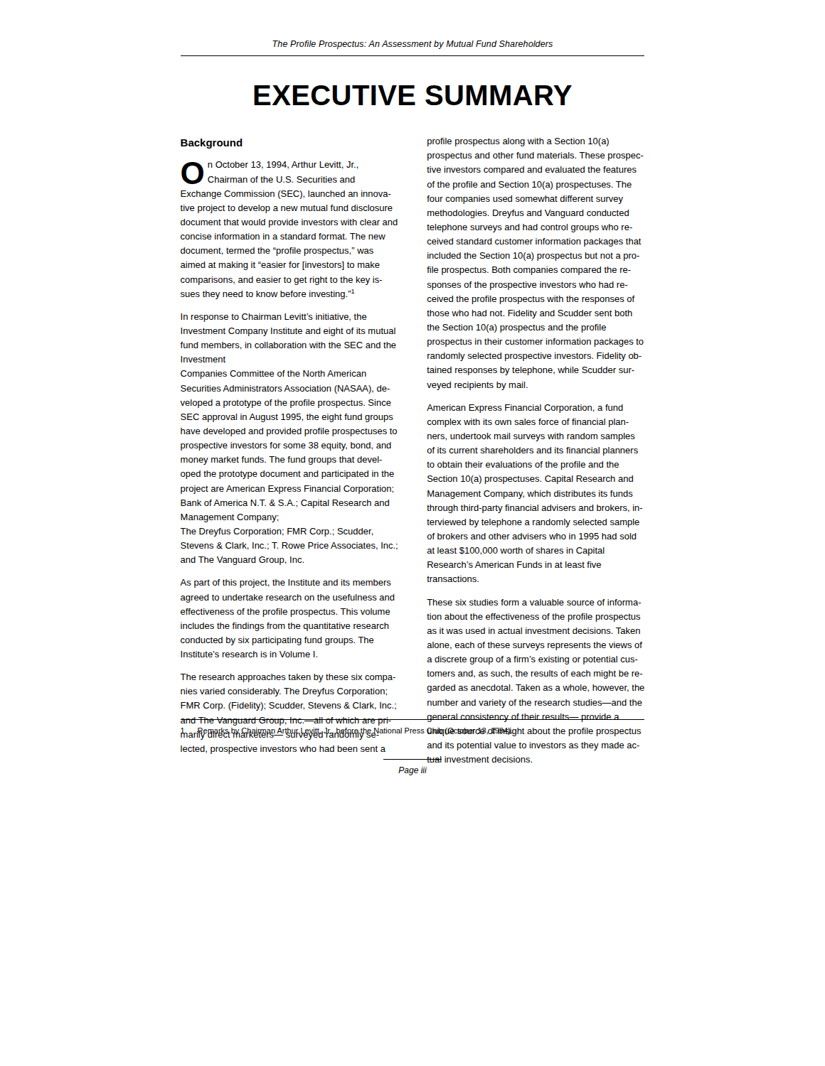The Profile Prospectus: An Assessment by Mutual Fund Shareholders
EXECUTIVE SUMMARY
Background
On October 13, 1994, Arthur Levitt, Jr., Chairman of the U.S. Securities and Exchange Commission (SEC), launched an innovative project to develop a new mutual fund disclosure document that would provide investors with clear and concise information in a standard format. The new document, termed the “profile prospectus,” was aimed at making it “easier for [investors] to make comparisons, and easier to get right to the key issues they need to know before investing.”1
In response to Chairman Levitt’s initiative, the Investment Company Institute and eight of its mutual fund members, in collaboration with the SEC and the Investment
Companies Committee of the North American Securities Administrators Association (NASAA), developed a prototype of the profile prospectus. Since SEC approval in August 1995, the eight fund groups have developed and provided profile prospectuses to prospective investors for some 38 equity, bond, and money market funds. The fund groups that developed the prototype document and participated in the project are American Express Financial Corporation; Bank of America N.T. & S.A.; Capital Research and Management Company;
The Dreyfus Corporation; FMR Corp.; Scudder, Stevens & Clark, Inc.; T. Rowe Price Associates, Inc.; and The Vanguard Group, Inc.
As part of this project, the Institute and its members agreed to undertake research on the usefulness and effectiveness of the profile prospectus. This volume includes the findings from the quantitative research conducted by six participating fund groups. The Institute’s research is in Volume I.
The research approaches taken by these six companies varied considerably. The Dreyfus Corporation; FMR Corp. (Fidelity); Scudder, Stevens & Clark, Inc.; and The Vanguard Group, Inc.—all of which are primarily direct marketers— surveyed randomly selected, prospective investors who had been sent a profile prospectus along with a Section 10(a) prospectus and other fund materials. These prospective investors compared and evaluated the features of the profile and Section 10(a) prospectuses. The four companies used somewhat different survey methodologies. Dreyfus and Vanguard conducted telephone surveys and had control groups who received standard customer information packages that included the Section 10(a) prospectus but not a profile prospectus. Both companies compared the responses of the prospective investors who had received the profile prospectus with the responses of those who had not. Fidelity and Scudder sent both the Section 10(a) prospectus and the profile prospectus in their customer information packages to randomly selected prospective investors. Fidelity obtained responses by telephone, while Scudder surveyed recipients by mail.
American Express Financial Corporation, a fund complex with its own sales force of financial planners, undertook mail surveys with random samples of its current shareholders and its financial planners to obtain their evaluations of the profile and the Section 10(a) prospectuses. Capital Research and Management Company, which distributes its funds through third-party financial advisers and brokers, interviewed by telephone a randomly selected sample of brokers and other advisers who in 1995 had sold at least $100,000 worth of shares in Capital Research’s American Funds in at least five transactions.
These six studies form a valuable source of information about the effectiveness of the profile prospectus as it was used in actual investment decisions. Taken alone, each of these surveys represents the views of a discrete group of a firm’s existing or potential customers and, as such, the results of each might be regarded as anecdotal. Taken as a whole, however, the number and variety of the research studies—and the general consistency of their results— provide a unique source of insight about the profile prospectus and its potential value to investors as they made actual investment decisions.
1 Remarks by Chairman Arthur Levitt, Jr., before the National Press Club (October 13, 1994).
Page iii